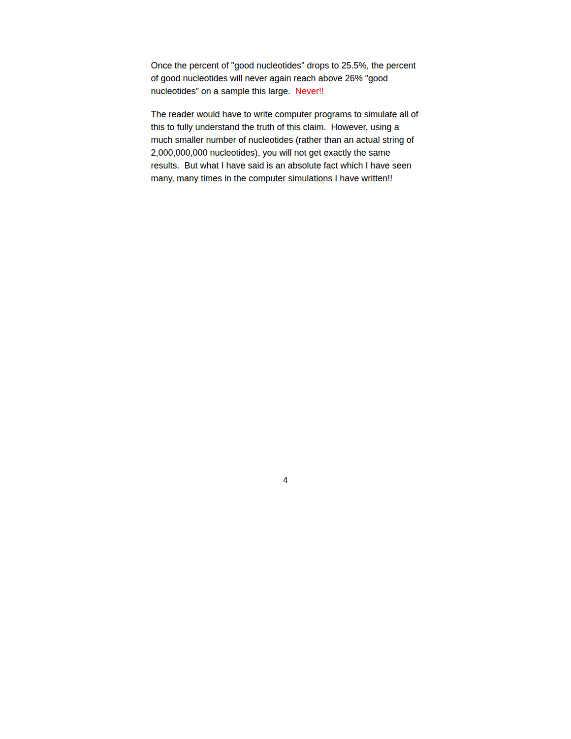Once the percent of "good nucleotides" drops to 25.5%, the percent of good nucleotides will never again reach above 26% "good nucleotides" on a sample this large. Never!!
The reader would have to write computer programs to simulate all of this to fully understand the truth of this claim. However, using a much smaller number of nucleotides (rather than an actual string of 2,000,000,000 nucleotides), you will not get exactly the same results. But what I have said is an absolute fact which I have seen many, many times in the computer simulations I have written!!
4